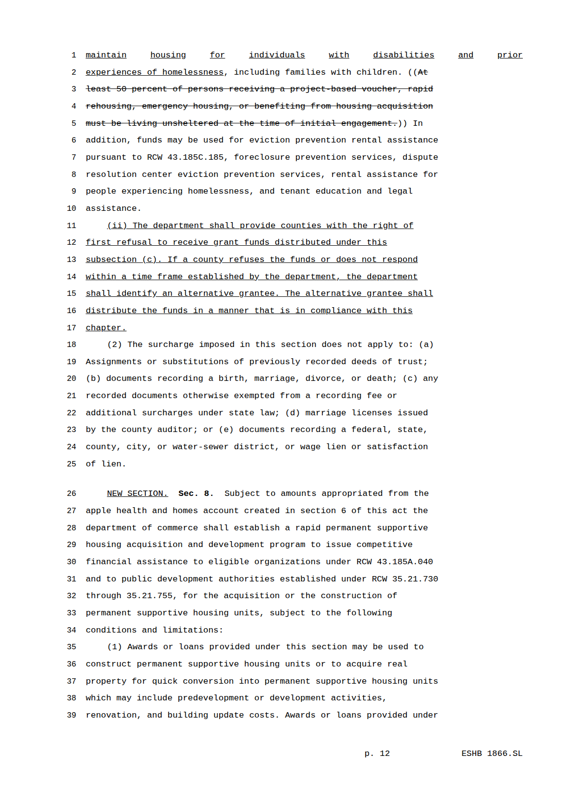1 maintain housing for individuals with disabilities and prior
2 experiences of homelessness, including families with children. ((At
3 least 50 percent of persons receiving a project-based voucher, rapid
4 rehousing, emergency housing, or benefiting from housing acquisition
5 must be living unsheltered at the time of initial engagement.)) In
6 addition, funds may be used for eviction prevention rental assistance
7 pursuant to RCW 43.185C.185, foreclosure prevention services, dispute
8 resolution center eviction prevention services, rental assistance for
9 people experiencing homelessness, and tenant education and legal
10 assistance.
11 (ii) The department shall provide counties with the right of
12 first refusal to receive grant funds distributed under this
13 subsection (c). If a county refuses the funds or does not respond
14 within a time frame established by the department, the department
15 shall identify an alternative grantee. The alternative grantee shall
16 distribute the funds in a manner that is in compliance with this
17 chapter.
18 (2) The surcharge imposed in this section does not apply to: (a)
19 Assignments or substitutions of previously recorded deeds of trust;
20(b) documents recording a birth, marriage, divorce, or death; (c) any
21 recorded documents otherwise exempted from a recording fee or
22 additional surcharges under state law; (d) marriage licenses issued
23 by the county auditor; or (e) documents recording a federal, state,
24 county, city, or water-sewer district, or wage lien or satisfaction
25 of lien.
26 NEW SECTION. Sec. 8. Subject to amounts appropriated from the
27 apple health and homes account created in section 6 of this act the
28 department of commerce shall establish a rapid permanent supportive
29 housing acquisition and development program to issue competitive
30 financial assistance to eligible organizations under RCW 43.185A.040
31 and to public development authorities established under RCW 35.21.730
32 through 35.21.755, for the acquisition or the construction of
33 permanent supportive housing units, subject to the following
34 conditions and limitations:
35 (1) Awards or loans provided under this section may be used to
36 construct permanent supportive housing units or to acquire real
37 property for quick conversion into permanent supportive housing units
38 which may include predevelopment or development activities,
39 renovation, and building update costs. Awards or loans provided under
p. 12 ESHB 1866.SL